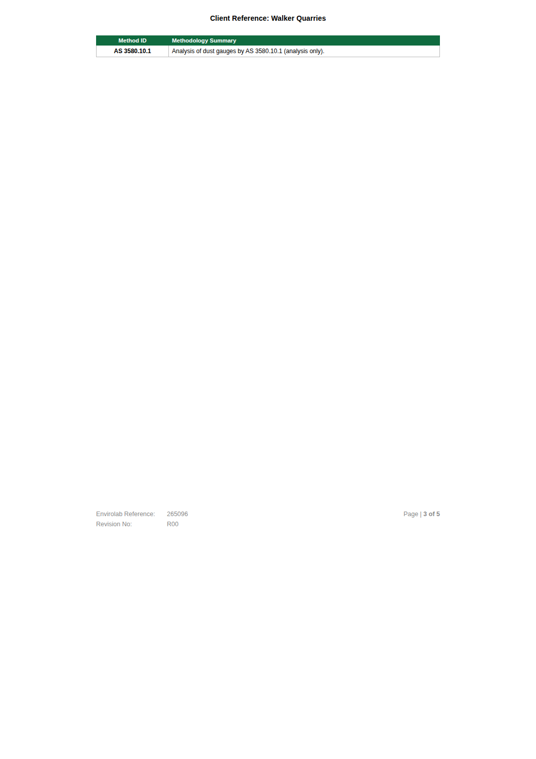Client Reference: Walker Quarries
| Method ID | Methodology Summary |
| --- | --- |
| AS 3580.10.1 | Analysis of dust gauges by AS 3580.10.1 (analysis only). |
Envirolab Reference: 265096
Revision No: R00
Page | 3 of 5